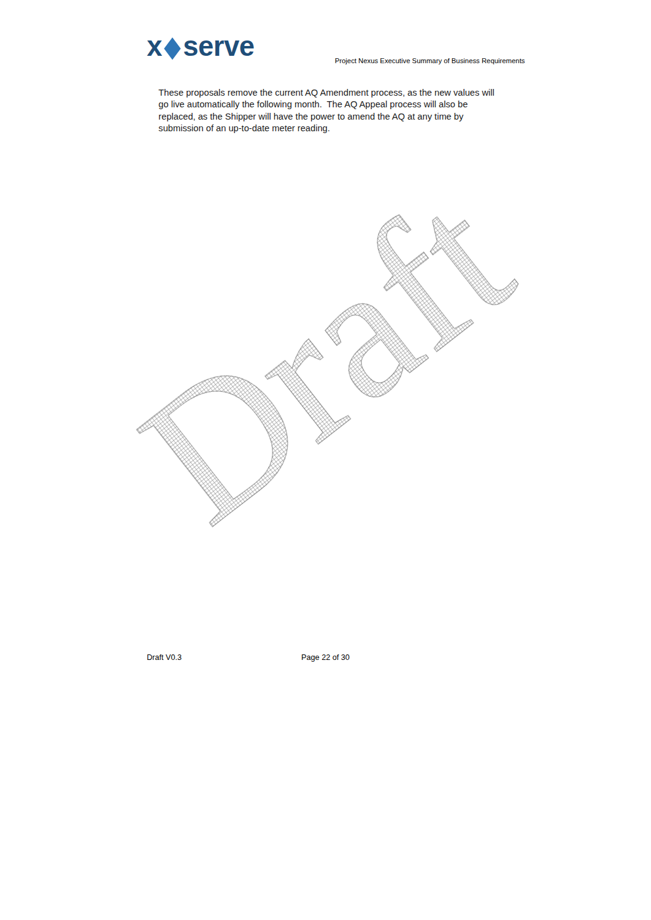x◆serve
Project Nexus Executive Summary of Business Requirements
Draft
These proposals remove the current AQ Amendment process, as the new values will go live automatically the following month. The AQ Appeal process will also be replaced, as the Shipper will have the power to amend the AQ at any time by submission of an up-to-date meter reading.
Draft V0.3
Page 22 of 30